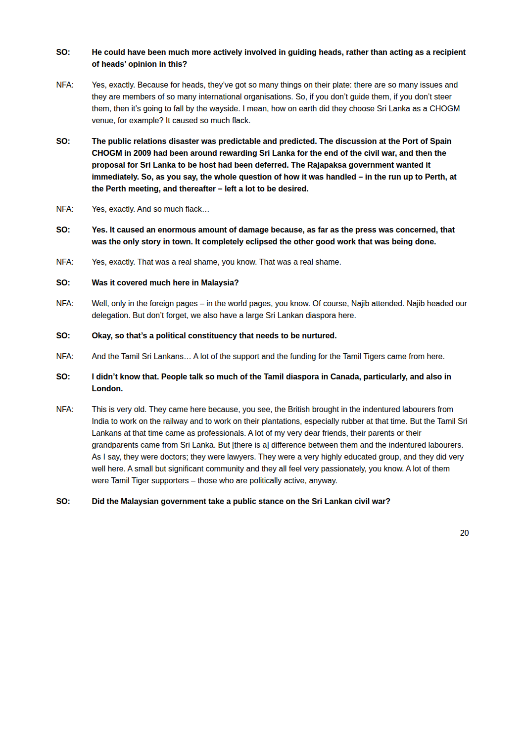SO:
He could have been much more actively involved in guiding heads, rather than acting as a recipient of heads’ opinion in this?
NFA:
Yes, exactly. Because for heads, they’ve got so many things on their plate: there are so many issues and they are members of so many international organisations. So, if you don’t guide them, if you don’t steer them, then it’s going to fall by the wayside. I mean, how on earth did they choose Sri Lanka as a CHOGM venue, for example? It caused so much flack.
SO:
The public relations disaster was predictable and predicted. The discussion at the Port of Spain CHOGM in 2009 had been around rewarding Sri Lanka for the end of the civil war, and then the proposal for Sri Lanka to be host had been deferred. The Rajapaksa government wanted it immediately. So, as you say, the whole question of how it was handled – in the run up to Perth, at the Perth meeting, and thereafter – left a lot to be desired.
NFA:
Yes, exactly. And so much flack…
SO:
Yes. It caused an enormous amount of damage because, as far as the press was concerned, that was the only story in town. It completely eclipsed the other good work that was being done.
NFA:
Yes, exactly. That was a real shame, you know. That was a real shame.
SO:
Was it covered much here in Malaysia?
NFA:
Well, only in the foreign pages – in the world pages, you know. Of course, Najib attended. Najib headed our delegation. But don’t forget, we also have a large Sri Lankan diaspora here.
SO:
Okay, so that’s a political constituency that needs to be nurtured.
NFA:
And the Tamil Sri Lankans… A lot of the support and the funding for the Tamil Tigers came from here.
SO:
I didn’t know that. People talk so much of the Tamil diaspora in Canada, particularly, and also in London.
NFA:
This is very old. They came here because, you see, the British brought in the indentured labourers from India to work on the railway and to work on their plantations, especially rubber at that time. But the Tamil Sri Lankans at that time came as professionals. A lot of my very dear friends, their parents or their grandparents came from Sri Lanka. But [there is a] difference between them and the indentured labourers. As I say, they were doctors; they were lawyers. They were a very highly educated group, and they did very well here. A small but significant community and they all feel very passionately, you know. A lot of them were Tamil Tiger supporters – those who are politically active, anyway.
SO:
Did the Malaysian government take a public stance on the Sri Lankan civil war?
20